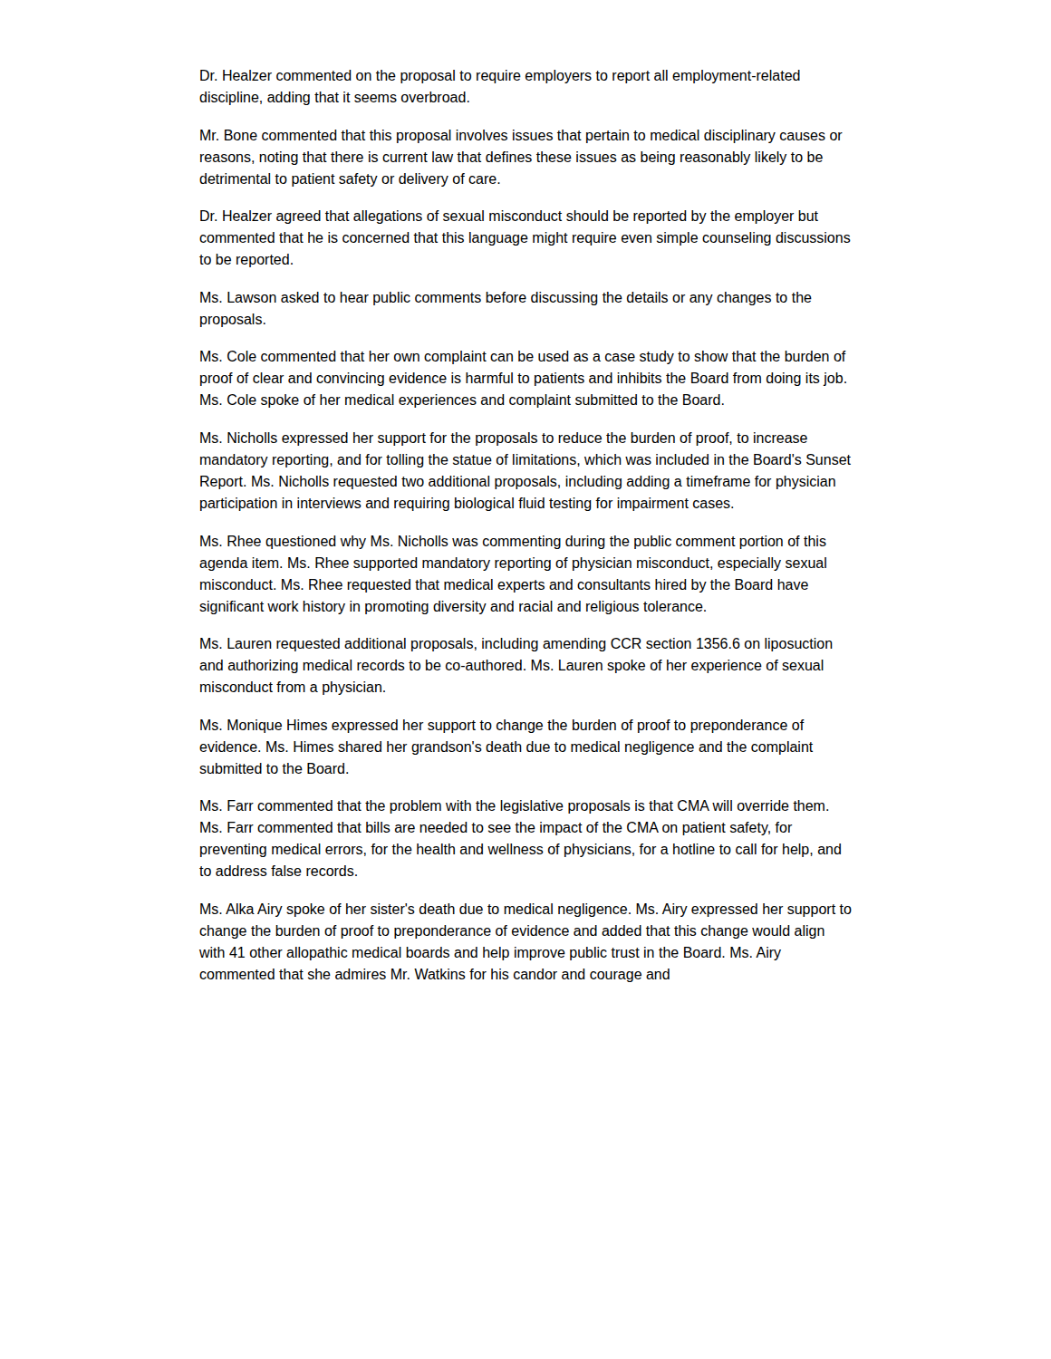Dr. Healzer commented on the proposal to require employers to report all employment-related discipline, adding that it seems overbroad.
Mr. Bone commented that this proposal involves issues that pertain to medical disciplinary causes or reasons, noting that there is current law that defines these issues as being reasonably likely to be detrimental to patient safety or delivery of care.
Dr. Healzer agreed that allegations of sexual misconduct should be reported by the employer but commented that he is concerned that this language might require even simple counseling discussions to be reported.
Ms. Lawson asked to hear public comments before discussing the details or any changes to the proposals.
Ms. Cole commented that her own complaint can be used as a case study to show that the burden of proof of clear and convincing evidence is harmful to patients and inhibits the Board from doing its job. Ms. Cole spoke of her medical experiences and complaint submitted to the Board.
Ms. Nicholls expressed her support for the proposals to reduce the burden of proof, to increase mandatory reporting, and for tolling the statue of limitations, which was included in the Board's Sunset Report. Ms. Nicholls requested two additional proposals, including adding a timeframe for physician participation in interviews and requiring biological fluid testing for impairment cases.
Ms. Rhee questioned why Ms. Nicholls was commenting during the public comment portion of this agenda item. Ms. Rhee supported mandatory reporting of physician misconduct, especially sexual misconduct. Ms. Rhee requested that medical experts and consultants hired by the Board have significant work history in promoting diversity and racial and religious tolerance.
Ms. Lauren requested additional proposals, including amending CCR section 1356.6 on liposuction and authorizing medical records to be co-authored. Ms. Lauren spoke of her experience of sexual misconduct from a physician.
Ms. Monique Himes expressed her support to change the burden of proof to preponderance of evidence. Ms. Himes shared her grandson's death due to medical negligence and the complaint submitted to the Board.
Ms. Farr commented that the problem with the legislative proposals is that CMA will override them. Ms. Farr commented that bills are needed to see the impact of the CMA on patient safety, for preventing medical errors, for the health and wellness of physicians, for a hotline to call for help, and to address false records.
Ms. Alka Airy spoke of her sister's death due to medical negligence. Ms. Airy expressed her support to change the burden of proof to preponderance of evidence and added that this change would align with 41 other allopathic medical boards and help improve public trust in the Board. Ms. Airy commented that she admires Mr. Watkins for his candor and courage and